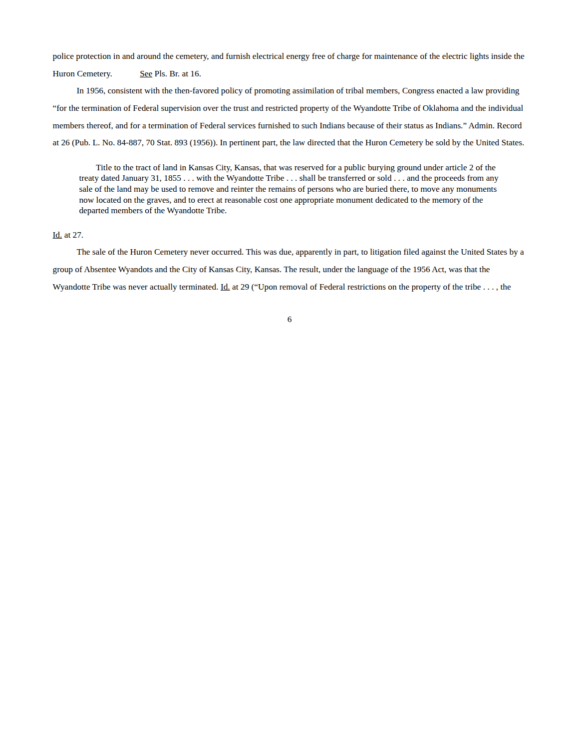police protection in and around the cemetery, and furnish electrical energy free of charge for maintenance of the electric lights inside the Huron Cemetery. See Pls. Br. at 16.
In 1956, consistent with the then-favored policy of promoting assimilation of tribal members, Congress enacted a law providing “for the termination of Federal supervision over the trust and restricted property of the Wyandotte Tribe of Oklahoma and the individual members thereof, and for a termination of Federal services furnished to such Indians because of their status as Indians.” Admin. Record at 26 (Pub. L. No. 84-887, 70 Stat. 893 (1956)). In pertinent part, the law directed that the Huron Cemetery be sold by the United States.
Title to the tract of land in Kansas City, Kansas, that was reserved for a public burying ground under article 2 of the treaty dated January 31, 1855 . . . with the Wyandotte Tribe . . . shall be transferred or sold . . . and the proceeds from any sale of the land may be used to remove and reinter the remains of persons who are buried there, to move any monuments now located on the graves, and to erect at reasonable cost one appropriate monument dedicated to the memory of the departed members of the Wyandotte Tribe.
Id. at 27.
The sale of the Huron Cemetery never occurred. This was due, apparently in part, to litigation filed against the United States by a group of Absentee Wyandots and the City of Kansas City, Kansas. The result, under the language of the 1956 Act, was that the Wyandotte Tribe was never actually terminated. Id. at 29 (“Upon removal of Federal restrictions on the property of the tribe . . . , the
6